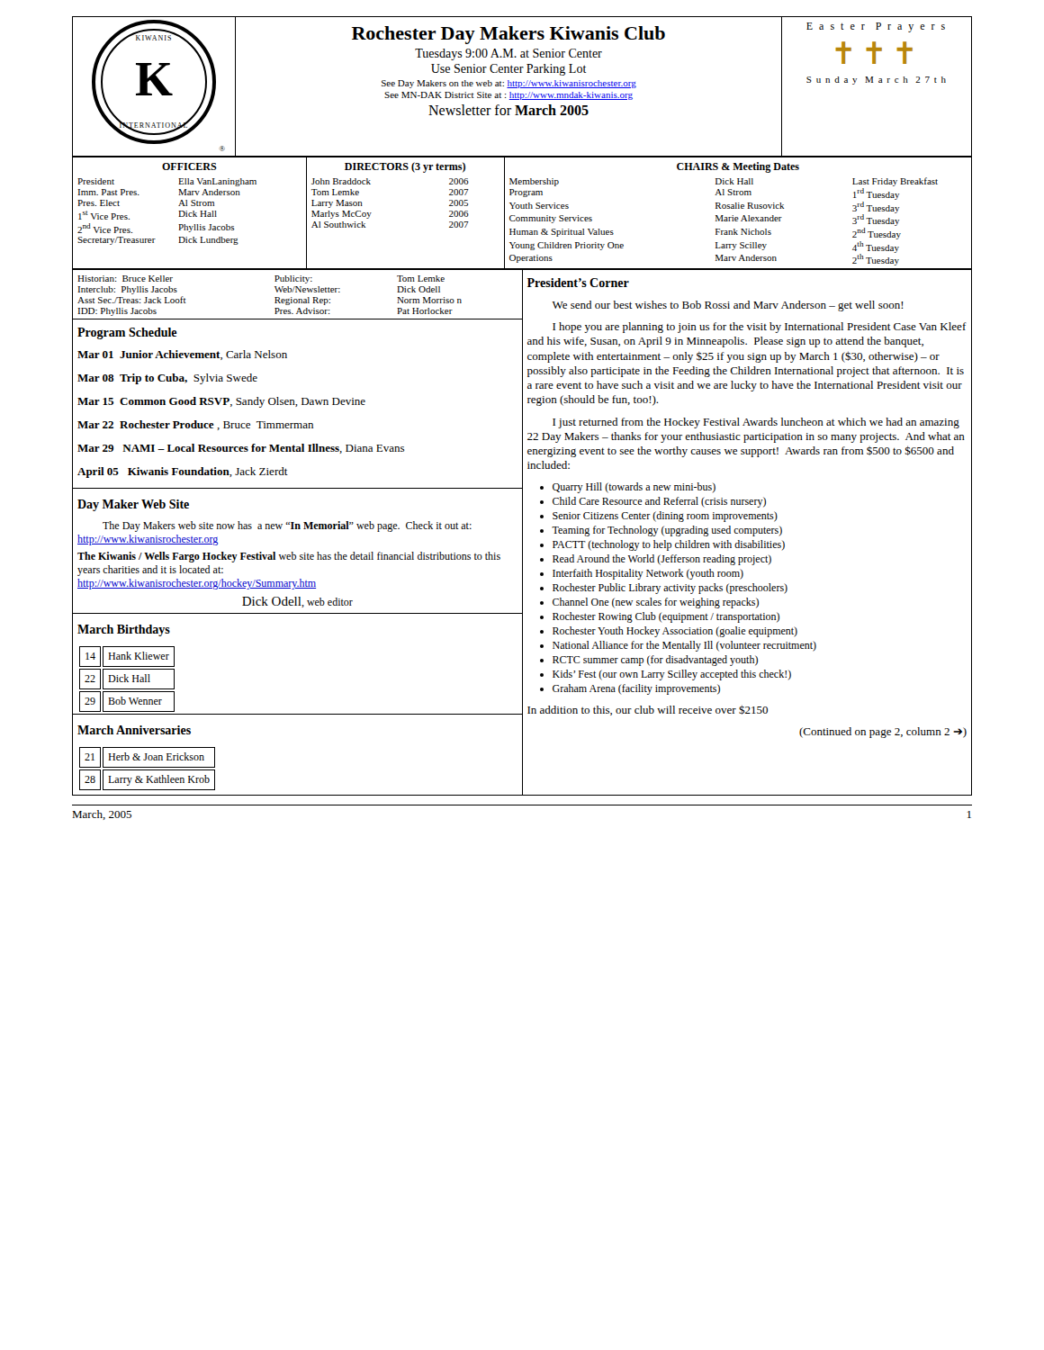| KIWANIS K INTERNATIONAL ® | Rochester Day Makers Kiwanis Club Tuesdays 9:00 A.M. at Senior Center Use Senior Center Parking Lot See Day Makers on the web at: http://www.kiwanisrochester.org See MN-DAK District Site at : http://www.mndak-kiwanis.org Newsletter for March 2005 | E a s t e r P r a y e r s ✝✝✝ S u n d a y M a r c h 2 7 t h |
| OFFICERS / President / Ella VanLaningham / / Imm. Past Pres. / Marv Anderson / / Pres. Elect / Al Strom / / 1 st Vice Pres. / Dick Hall / / 2 nd Vice Pres. / Phyllis Jacobs / / Secretary/Treasurer / Dick Lundberg / | DIRECTORS (3 yr terms) / John Braddock / 2006 / / Tom Lemke / 2007 / / Larry Mason / 2005 / / Marlys McCoy / 2006 / / Al Southwick / 2007 / | CHAIRS & Meeting Dates / Membership / Dick Hall / Last Friday Breakfast / / Program / Al Strom / 1 rd Tuesday / / Youth Services / Rosalie Rusovick / 3 rd Tuesday / / Community Services / Marie Alexander / 3 rd Tuesday / / Human & Spiritual Values / Frank Nichols / 2 nd Tuesday / / Young Children Priority One / Larry Scilley / 4 th Tuesday / / Operations / Marv Anderson / 2 th Tuesday / |
| / Historian: Bruce Keller / Publicity: / Tom Lemke / / Interclub: Phyllis Jacobs / Web/Newsletter: / Dick Odell / / Asst Sec./Treas: Jack Looft / Regional Rep: / Norm Morriso n / / IDD: Phyllis Jacobs / Pres. Advisor: / Pat Horlocker / | President’s Corner We send our best wishes to Bob Rossi and Marv Anderson – get well soon! I hope you are planning to join us for the visit by International President Case Van Kleef and his wife, Susan, on April 9 in Minneapolis. Please sign up to attend the banquet, complete with entertainment – only $25 if you sign up by March 1 ($30, otherwise) – or possibly also participate in the Feeding the Children International project that afternoon. It is a rare event to have such a visit and we are lucky to have the International President visit our region (should be fun, too!). I just returned from the Hockey Festival Awards luncheon at which we had an amazing 22 Day Makers – thanks for your enthusiastic participation in so many projects. And what an energizing event to see the worthy causes we support! Awards ran from $500 to $6500 and included: Quarry Hill (towards a new mini-bus) Child Care Resource and Referral (crisis nursery) Senior Citizens Center (dining room improvements) Teaming for Technology (upgrading used computers) PACTT (technology to help children with disabilities) Read Around the World (Jefferson reading project) Interfaith Hospitality Network (youth room) Rochester Public Library activity packs (preschoolers) Channel One (new scales for weighing repacks) Rochester Rowing Club (equipment / transportation) Rochester Youth Hockey Association (goalie equipment) National Alliance for the Mentally Ill (volunteer recruitment) RCTC summer camp (for disadvantaged youth) Kids’ Fest (our own Larry Scilley accepted this check!) Graham Arena (facility improvements) In addition to this, our club will receive over $2150 (Continued on page 2, column 2 ➔ ) |
| Program Schedule Mar 01 Junior Achievement , Carla Nelson Mar 08 Trip to Cuba, Sylvia Swede Mar 15 Common Good RSVP , Sandy Olsen, Dawn Devine Mar 22 Rochester Produce , Bruce Timmerman Mar 29 NAMI – Local Resources for Mental Illness , Diana Evans April 05 Kiwanis Foundation , Jack Zierdt Day Maker Web Site The Day Makers web site now has a new “ In Memorial ” web page. Check it out at: http://www.kiwanisrochester.org The Kiwanis / Wells Fargo Hockey Festival web site has the detail financial distributions to this years charities and it is located at: http://www.kiwanisrochester.org/hockey/Summary.htm Dick Odell , web editor March Birthdays / 14 / Hank Kliewer / / 22 / Dick Hall / / 29 / Bob Wenner / March Anniversaries / 21 / Herb & Joan Erickson / / 28 / Larry & Kathleen Krob / |
March, 2005
1